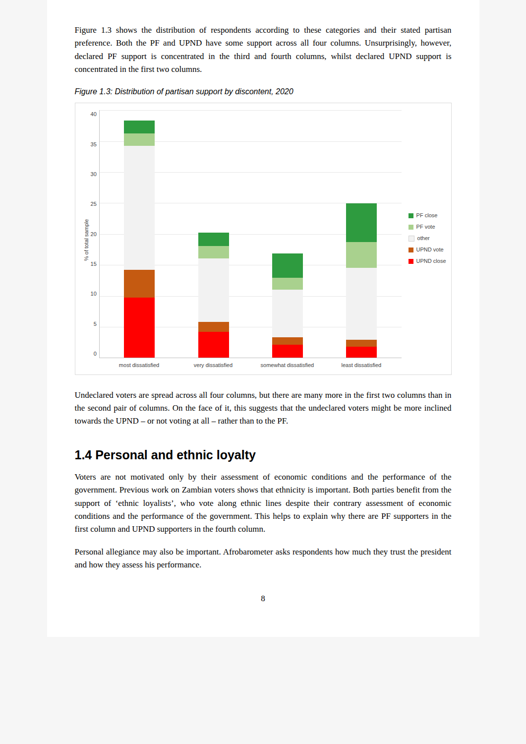Figure 1.3 shows the distribution of respondents according to these categories and their stated partisan preference. Both the PF and UPND have some support across all four columns. Unsurprisingly, however, declared PF support is concentrated in the third and fourth columns, whilst declared UPND support is concentrated in the first two columns.
Figure 1.3: Distribution of partisan support by discontent, 2020
% of total sample
4035302520151050
most dissatisfied very dissatisfied somewhat dissatisfied least dissatisfied
PF close
PF vote
other
UPND vote
UPND close
Undeclared voters are spread across all four columns, but there are many more in the first two columns than in the second pair of columns. On the face of it, this suggests that the undeclared voters might be more inclined towards the UPND – or not voting at all – rather than to the PF.
1.4 Personal and ethnic loyalty
Voters are not motivated only by their assessment of economic conditions and the performance of the government. Previous work on Zambian voters shows that ethnicity is important. Both parties benefit from the support of ‘ethnic loyalists’, who vote along ethnic lines despite their contrary assessment of economic conditions and the performance of the government. This helps to explain why there are PF supporters in the first column and UPND supporters in the fourth column.
Personal allegiance may also be important. Afrobarometer asks respondents how much they trust the president and how they assess his performance.
8